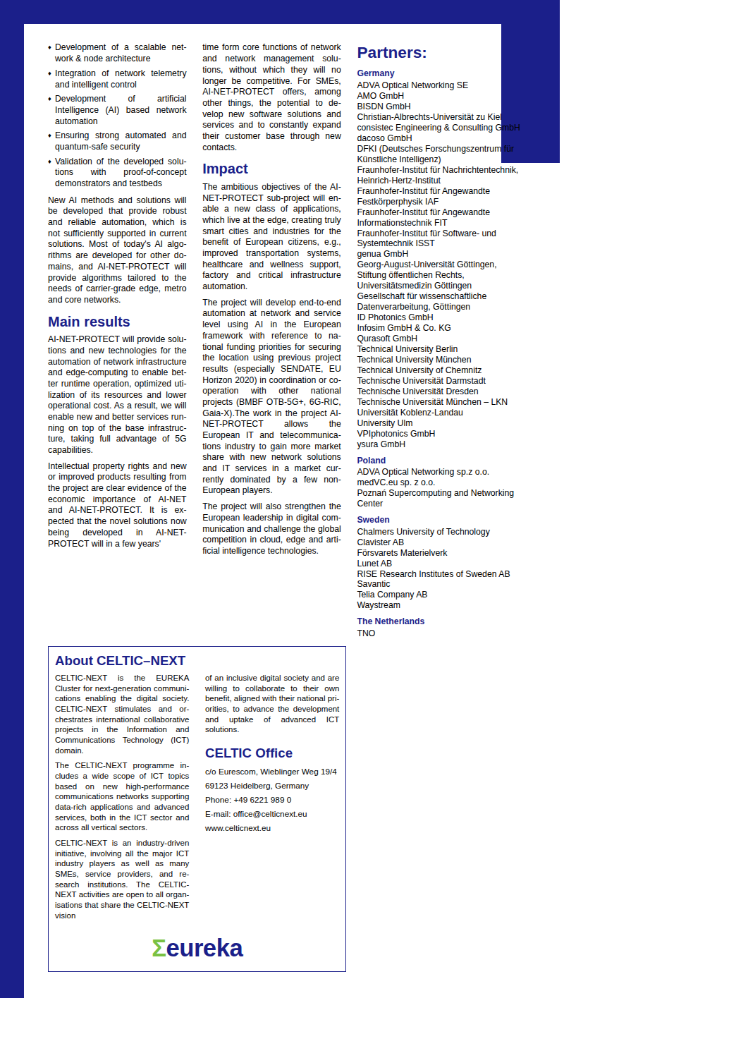Development of a scalable network & node architecture
Integration of network telemetry and intelligent control
Development of artificial Intelligence (AI) based network automation
Ensuring strong automated and quantum-safe security
Validation of the developed solutions with proof-of-concept demonstrators and testbeds
New AI methods and solutions will be developed that provide robust and reliable automation, which is not sufficiently supported in current solutions. Most of today's AI algorithms are developed for other domains, and AI-NET-PROTECT will provide algorithms tailored to the needs of carrier-grade edge, metro and core networks.
Main results
AI-NET-PROTECT will provide solutions and new technologies for the automation of network infrastructure and edge-computing to enable better runtime operation, optimized utilization of its resources and lower operational cost. As a result, we will enable new and better services running on top of the base infrastructure, taking full advantage of 5G capabilities.
Intellectual property rights and new or improved products resulting from the project are clear evidence of the economic importance of AI-NET and AI-NET-PROTECT. It is expected that the novel solutions now being developed in AI-NET-PROTECT will in a few years'
time form core functions of network and network management solutions, without which they will no longer be competitive. For SMEs, AI-NET-PROTECT offers, among other things, the potential to develop new software solutions and services and to constantly expand their customer base through new contacts.
Impact
The ambitious objectives of the AI-NET-PROTECT sub-project will enable a new class of applications, which live at the edge, creating truly smart cities and industries for the benefit of European citizens, e.g., improved transportation systems, healthcare and wellness support, factory and critical infrastructure automation.
The project will develop end-to-end automation at network and service level using AI in the European framework with reference to national funding priorities for securing the location using previous project results (especially SENDATE, EU Horizon 2020) in coordination or cooperation with other national projects (BMBF OTB-5G+, 6G-RIC, Gaia-X).The work in the project AI-NET-PROTECT allows the European IT and telecommunications industry to gain more market share with new network solutions and IT services in a market currently dominated by a few non-European players.
The project will also strengthen the European leadership in digital communication and challenge the global competition in cloud, edge and artificial intelligence technologies.
Partners:
Germany
ADVA Optical Networking SE
AMO GmbH
BISDN GmbH
Christian-Albrechts-Universität zu Kiel
consistec Engineering & Consulting GmbH
dacoso GmbH
DFKI (Deutsches Forschungszentrum für Künstliche Intelligenz)
Fraunhofer-Institut für Nachrichtentechnik, Heinrich-Hertz-Institut
Fraunhofer-Institut für Angewandte Festkörperphysik IAF
Fraunhofer-Institut für Angewandte Informationstechnik FIT
Fraunhofer-Institut für Software- und Systemtechnik ISST
genua GmbH
Georg-August-Universität Göttingen, Stiftung öffentlichen Rechts, Universitätsmedizin Göttingen
Gesellschaft für wissenschaftliche Datenverarbeitung, Göttingen
ID Photonics GmbH
Infosim GmbH & Co. KG
Qurasoft GmbH
Technical University Berlin
Technical University München
Technical University of Chemnitz
Technische Universität Darmstadt
Technische Universität Dresden
Technische Universität München – LKN
Universität Koblenz-Landau
University Ulm
VPIphotonics GmbH
ysura GmbH
Poland
ADVA Optical Networking sp.z o.o.
medVC.eu sp. z o.o.
Poznań Supercomputing and Networking Center
Sweden
Chalmers University of Technology
Clavister AB
Försvarets Materielverk
Lunet AB
RISE Research Institutes of Sweden AB
Savantic
Telia Company AB
Waystream
The Netherlands
TNO
About CELTIC–NEXT
CELTIC-NEXT is the EUREKA Cluster for next-generation communications enabling the digital society. CELTIC-NEXT stimulates and orchestrates international collaborative projects in the Information and Communications Technology (ICT) domain.
The CELTIC-NEXT programme includes a wide scope of ICT topics based on new high-performance communications networks supporting data-rich applications and advanced services, both in the ICT sector and across all vertical sectors.
CELTIC-NEXT is an industry-driven initiative, involving all the major ICT industry players as well as many SMEs, service providers, and research institutions. The CELTIC-NEXT activities are open to all organisations that share the CELTIC-NEXT vision
of an inclusive digital society and are willing to collaborate to their own benefit, aligned with their national priorities, to advance the development and uptake of advanced ICT solutions.
CELTIC Office
c/o Eurescom, Wieblinger Weg 19/4
69123 Heidelberg, Germany
Phone: +49 6221 989 0
E-mail: office@celticnext.eu
www.celticnext.eu
Σeureka